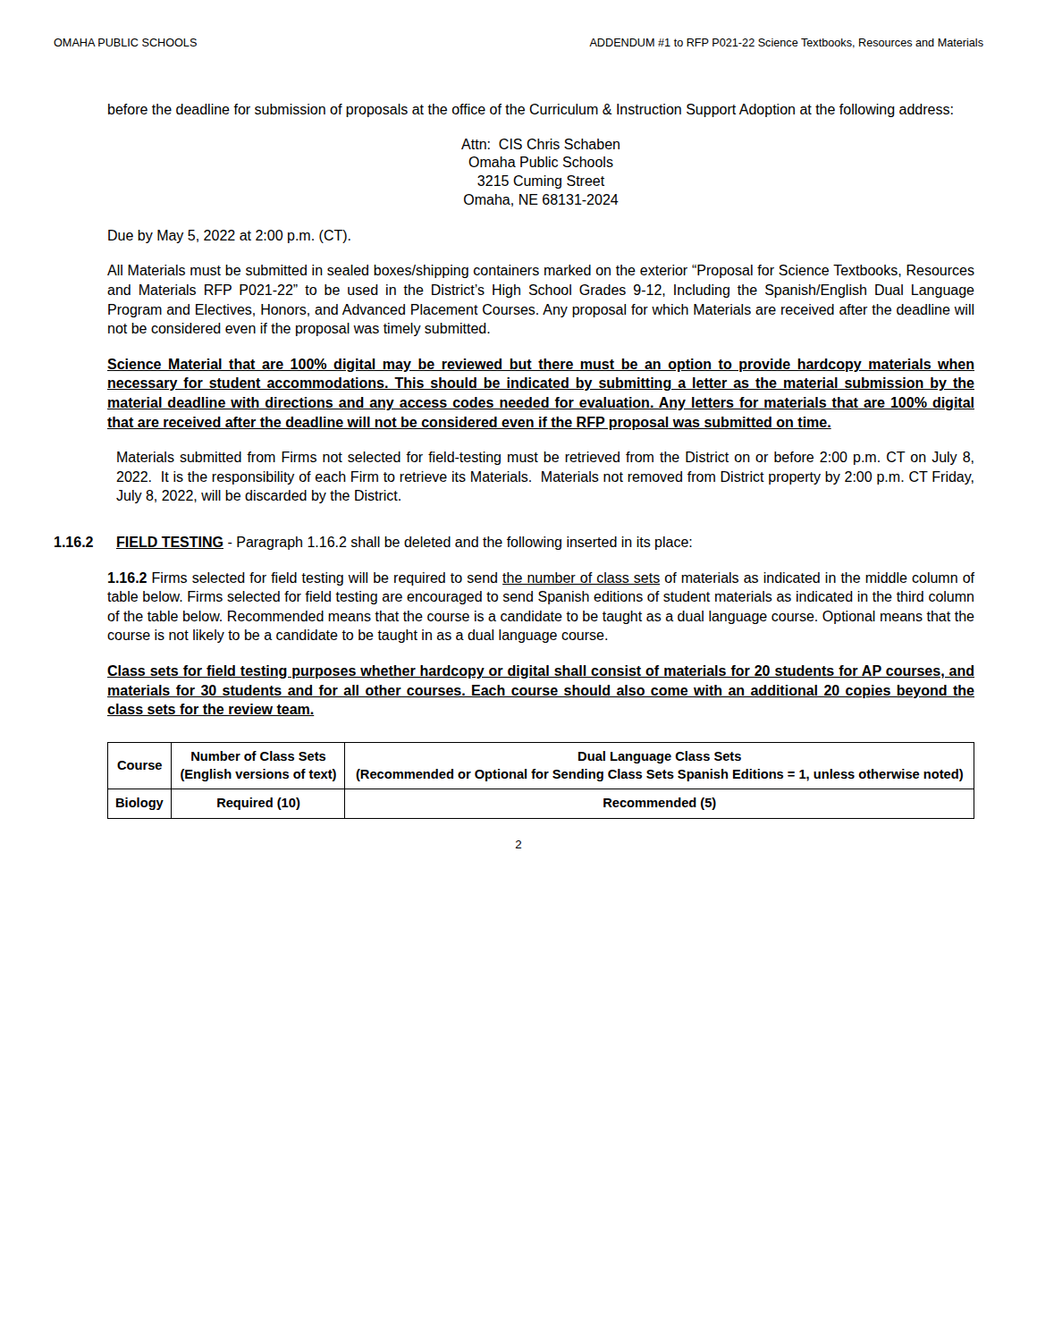OMAHA PUBLIC SCHOOLS
ADDENDUM #1 to RFP P021-22 Science Textbooks, Resources and Materials
before the deadline for submission of proposals at the office of the Curriculum & Instruction Support Adoption at the following address:
Attn: CIS Chris Schaben
Omaha Public Schools
3215 Cuming Street
Omaha, NE 68131-2024
Due by May 5, 2022 at 2:00 p.m. (CT).
All Materials must be submitted in sealed boxes/shipping containers marked on the exterior “Proposal for Science Textbooks, Resources and Materials RFP P021-22” to be used in the District’s High School Grades 9-12, Including the Spanish/English Dual Language Program and Electives, Honors, and Advanced Placement Courses. Any proposal for which Materials are received after the deadline will not be considered even if the proposal was timely submitted.
Science Material that are 100% digital may be reviewed but there must be an option to provide hardcopy materials when necessary for student accommodations. This should be indicated by submitting a letter as the material submission by the material deadline with directions and any access codes needed for evaluation. Any letters for materials that are 100% digital that are received after the deadline will not be considered even if the RFP proposal was submitted on time.
Materials submitted from Firms not selected for field-testing must be retrieved from the District on or before 2:00 p.m. CT on July 8, 2022. It is the responsibility of each Firm to retrieve its Materials. Materials not removed from District property by 2:00 p.m. CT Friday, July 8, 2022, will be discarded by the District.
1.16.2 FIELD TESTING - Paragraph 1.16.2 shall be deleted and the following inserted in its place:
1.16.2 Firms selected for field testing will be required to send the number of class sets of materials as indicated in the middle column of table below. Firms selected for field testing are encouraged to send Spanish editions of student materials as indicated in the third column of the table below. Recommended means that the course is a candidate to be taught as a dual language course. Optional means that the course is not likely to be a candidate to be taught in as a dual language course.
Class sets for field testing purposes whether hardcopy or digital shall consist of materials for 20 students for AP courses, and materials for 30 students and for all other courses. Each course should also come with an additional 20 copies beyond the class sets for the review team.
| Course | Number of Class Sets (English versions of text) | Dual Language Class Sets (Recommended or Optional for Sending Class Sets Spanish Editions = 1, unless otherwise noted) |
| --- | --- | --- |
| Biology | Required (10) | Recommended (5) |
2